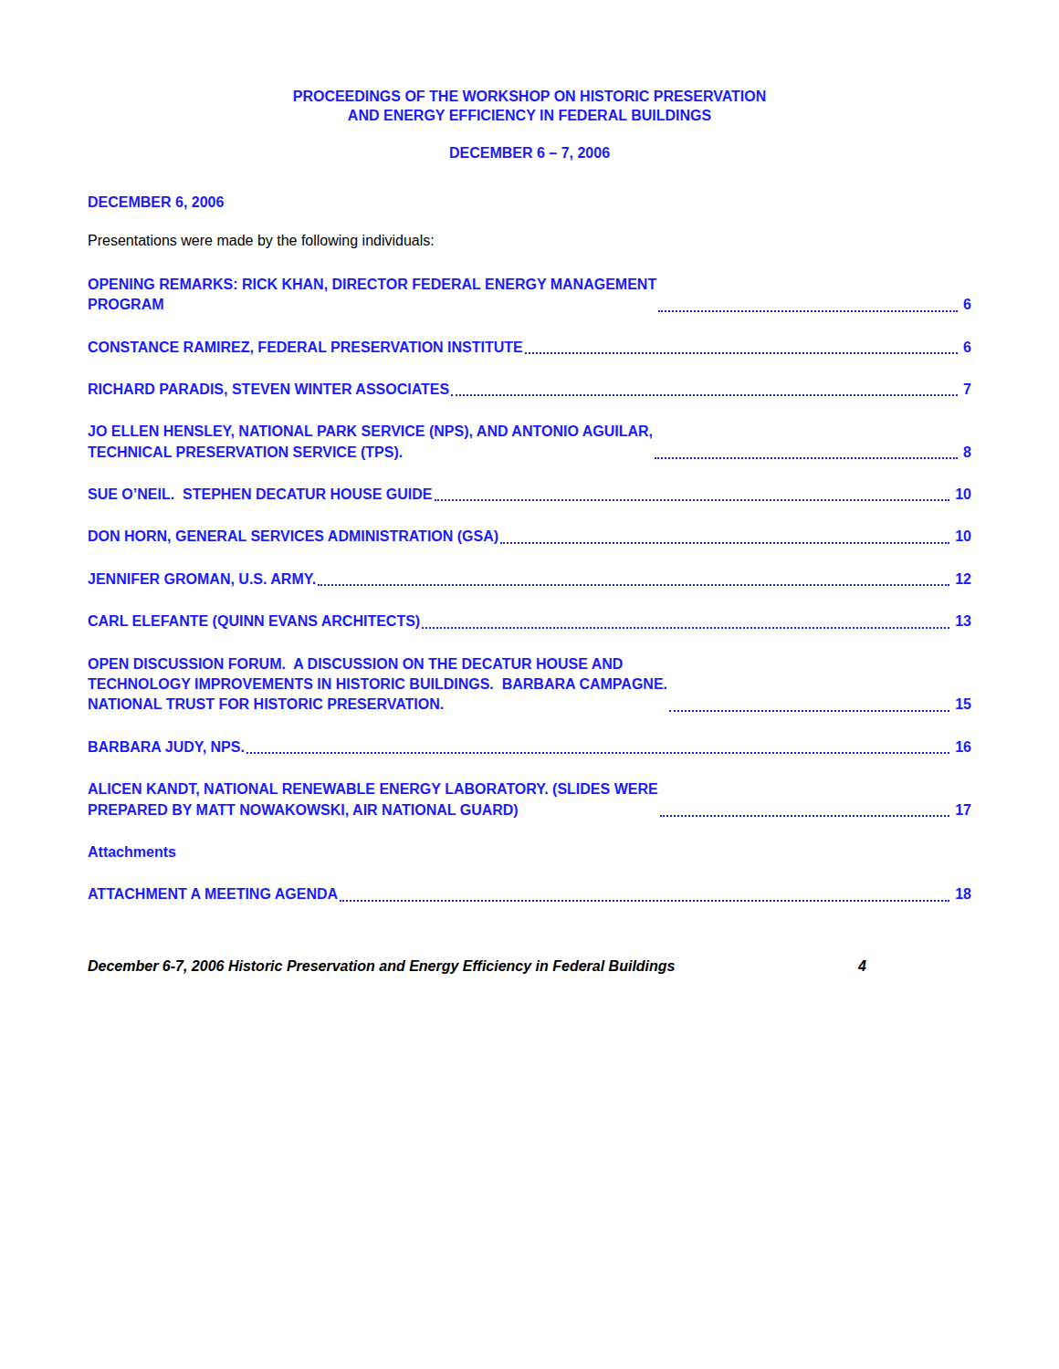PROCEEDINGS OF THE WORKSHOP ON HISTORIC PRESERVATION
AND ENERGY EFFICIENCY IN FEDERAL BUILDINGS
DECEMBER 6 – 7, 2006
DECEMBER 6, 2006
Presentations were made by the following individuals:
OPENING REMARKS: RICK KHAN, DIRECTOR FEDERAL ENERGY MANAGEMENT
PROGRAM 6
CONSTANCE RAMIREZ, FEDERAL PRESERVATION INSTITUTE 6
RICHARD PARADIS, STEVEN WINTER ASSOCIATES 7
JO ELLEN HENSLEY, NATIONAL PARK SERVICE (NPS), AND ANTONIO AGUILAR,
TECHNICAL PRESERVATION SERVICE (TPS). 8
SUE O’NEIL. STEPHEN DECATUR HOUSE GUIDE 10
DON HORN, GENERAL SERVICES ADMINISTRATION (GSA) 10
JENNIFER GROMAN, U.S. ARMY. 12
CARL ELEFANTE (QUINN EVANS ARCHITECTS) 13
OPEN DISCUSSION FORUM. A DISCUSSION ON THE DECATUR HOUSE AND
TECHNOLOGY IMPROVEMENTS IN HISTORIC BUILDINGS. BARBARA CAMPAGNE.
NATIONAL TRUST FOR HISTORIC PRESERVATION. 15
BARBARA JUDY, NPS. 16
ALICEN KANDT, NATIONAL RENEWABLE ENERGY LABORATORY. (SLIDES WERE
PREPARED BY MATT NOWAKOWSKI, AIR NATIONAL GUARD) 17
Attachments
ATTACHMENT A MEETING AGENDA 18
December 6-7, 2006 Historic Preservation and Energy Efficiency in Federal Buildings 4